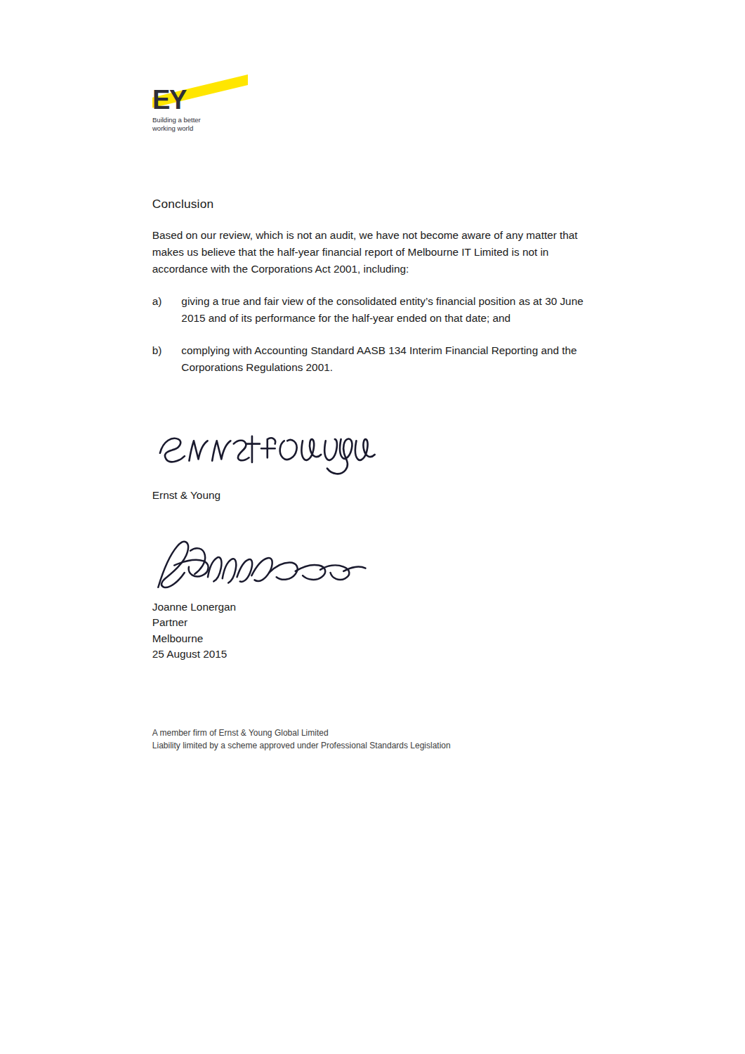EY Building a better working world
Conclusion
Based on our review, which is not an audit, we have not become aware of any matter that makes us believe that the half-year financial report of Melbourne IT Limited is not in accordance with the Corporations Act 2001, including:
a) giving a true and fair view of the consolidated entity’s financial position as at 30 June 2015 and of its performance for the half-year ended on that date; and
b) complying with Accounting Standard AASB 134 Interim Financial Reporting and the Corporations Regulations 2001.
Ernst & Young
Joanne Lonergan
Partner
Melbourne
25 August 2015
A member firm of Ernst & Young Global Limited
Liability limited by a scheme approved under Professional Standards Legislation